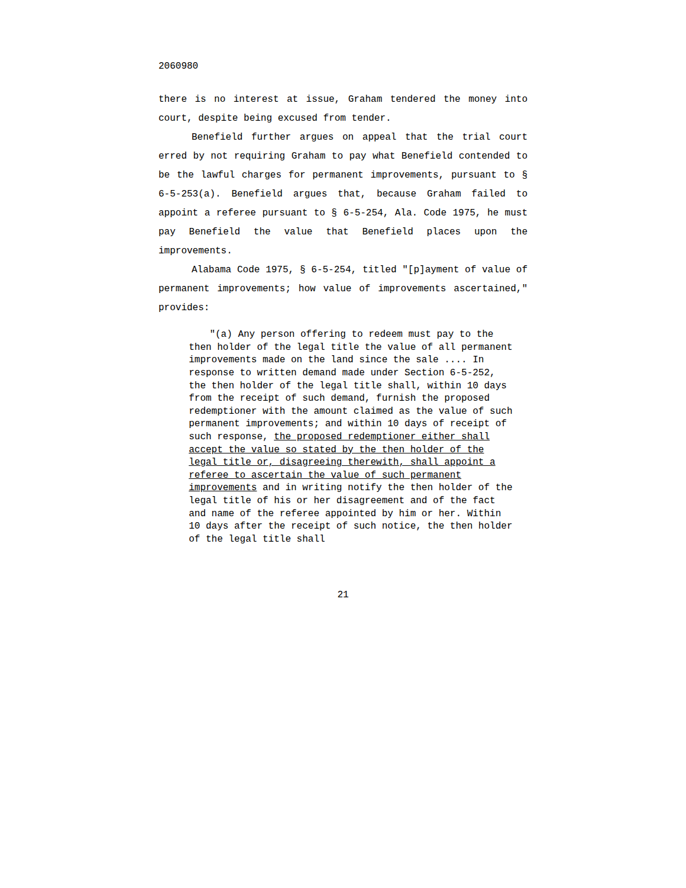2060980
there is no interest at issue, Graham tendered the money into court, despite being excused from tender.
Benefield further argues on appeal that the trial court erred by not requiring Graham to pay what Benefield contended to be the lawful charges for permanent improvements, pursuant to § 6-5-253(a). Benefield argues that, because Graham failed to appoint a referee pursuant to § 6-5-254, Ala. Code 1975, he must pay Benefield the value that Benefield places upon the improvements.
Alabama Code 1975, § 6-5-254, titled "[p]ayment of value of permanent improvements; how value of improvements ascertained," provides:
"(a) Any person offering to redeem must pay to the then holder of the legal title the value of all permanent improvements made on the land since the sale .... In response to written demand made under Section 6-5-252, the then holder of the legal title shall, within 10 days from the receipt of such demand, furnish the proposed redemptioner with the amount claimed as the value of such permanent improvements; and within 10 days of receipt of such response, the proposed redemptioner either shall accept the value so stated by the then holder of the legal title or, disagreeing therewith, shall appoint a referee to ascertain the value of such permanent improvements and in writing notify the then holder of the legal title of his or her disagreement and of the fact and name of the referee appointed by him or her. Within 10 days after the receipt of such notice, the then holder of the legal title shall
21